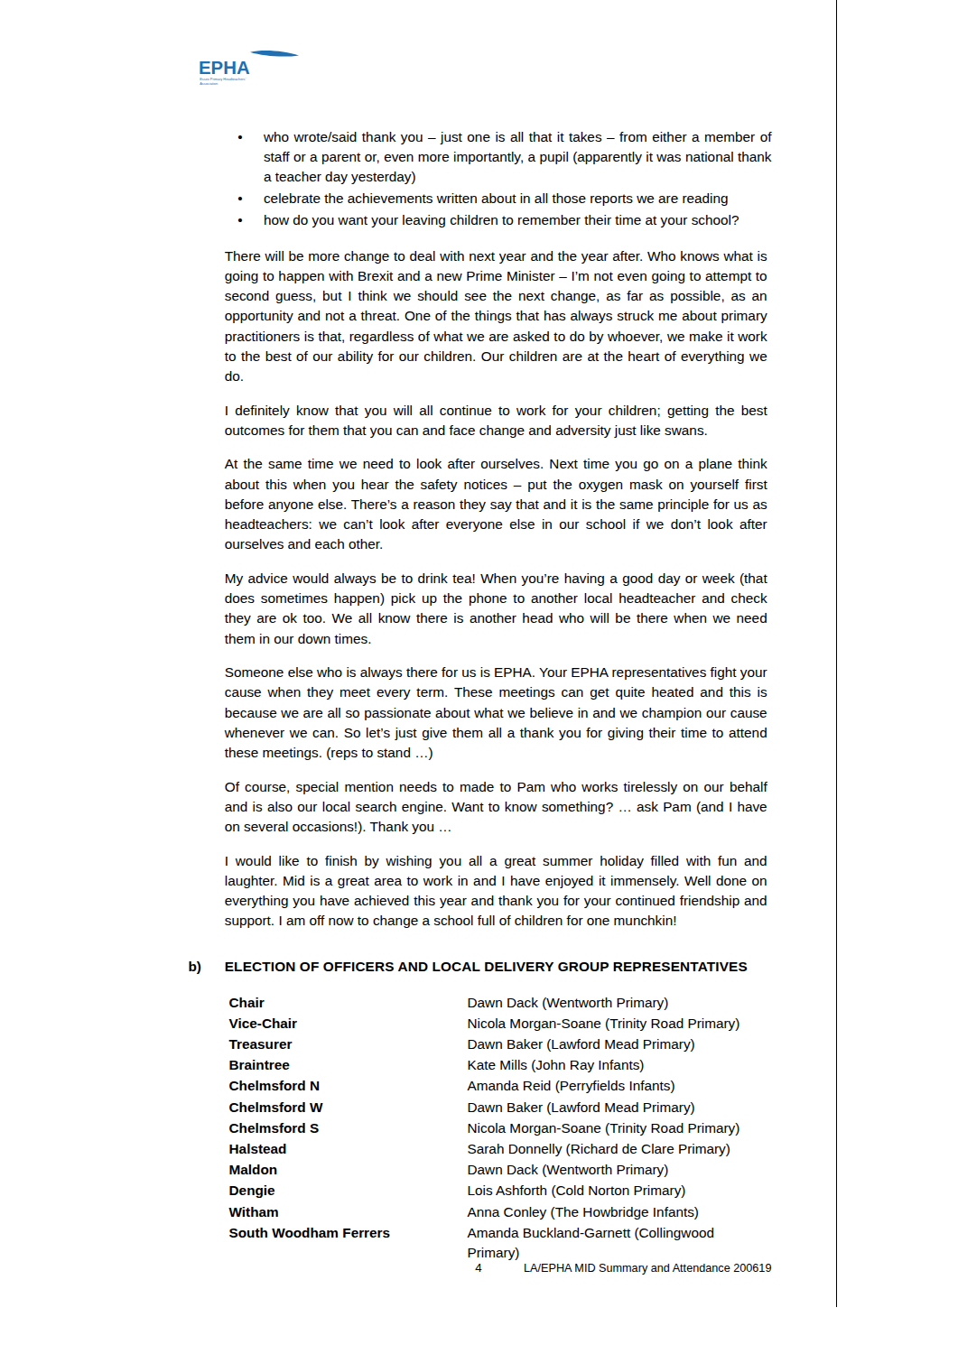EPHA Essex Primary Headteachers' Association
who wrote/said thank you – just one is all that it takes – from either a member of staff or a parent or, even more importantly, a pupil (apparently it was national thank a teacher day yesterday)
celebrate the achievements written about in all those reports we are reading
how do you want your leaving children to remember their time at your school?
There will be more change to deal with next year and the year after. Who knows what is going to happen with Brexit and a new Prime Minister – I’m not even going to attempt to second guess, but I think we should see the next change, as far as possible, as an opportunity and not a threat. One of the things that has always struck me about primary practitioners is that, regardless of what we are asked to do by whoever, we make it work to the best of our ability for our children. Our children are at the heart of everything we do.
I definitely know that you will all continue to work for your children; getting the best outcomes for them that you can and face change and adversity just like swans.
At the same time we need to look after ourselves. Next time you go on a plane think about this when you hear the safety notices – put the oxygen mask on yourself first before anyone else. There’s a reason they say that and it is the same principle for us as headteachers: we can’t look after everyone else in our school if we don’t look after ourselves and each other.
My advice would always be to drink tea! When you’re having a good day or week (that does sometimes happen) pick up the phone to another local headteacher and check they are ok too. We all know there is another head who will be there when we need them in our down times.
Someone else who is always there for us is EPHA. Your EPHA representatives fight your cause when they meet every term. These meetings can get quite heated and this is because we are all so passionate about what we believe in and we champion our cause whenever we can. So let’s just give them all a thank you for giving their time to attend these meetings. (reps to stand …)
Of course, special mention needs to made to Pam who works tirelessly on our behalf and is also our local search engine. Want to know something? … ask Pam (and I have on several occasions!). Thank you …
I would like to finish by wishing you all a great summer holiday filled with fun and laughter. Mid is a great area to work in and I have enjoyed it immensely. Well done on everything you have achieved this year and thank you for your continued friendship and support. I am off now to change a school full of children for one munchkin!
b) ELECTION OF OFFICERS AND LOCAL DELIVERY GROUP REPRESENTATIVES
| Chair | Dawn Dack (Wentworth Primary) |
| Vice-Chair | Nicola Morgan-Soane (Trinity Road Primary) |
| Treasurer | Dawn Baker (Lawford Mead Primary) |
| Braintree | Kate Mills (John Ray Infants) |
| Chelmsford N | Amanda Reid (Perryfields Infants) |
| Chelmsford W | Dawn Baker (Lawford Mead Primary) |
| Chelmsford S | Nicola Morgan-Soane (Trinity Road Primary) |
| Halstead | Sarah Donnelly (Richard de Clare Primary) |
| Maldon | Dawn Dack (Wentworth Primary) |
| Dengie | Lois Ashforth (Cold Norton Primary) |
| Witham | Anna Conley (The Howbridge Infants) |
| South Woodham Ferrers | Amanda Buckland-Garnett (Collingwood Primary) |
4
LA/EPHA MID Summary and Attendance 200619